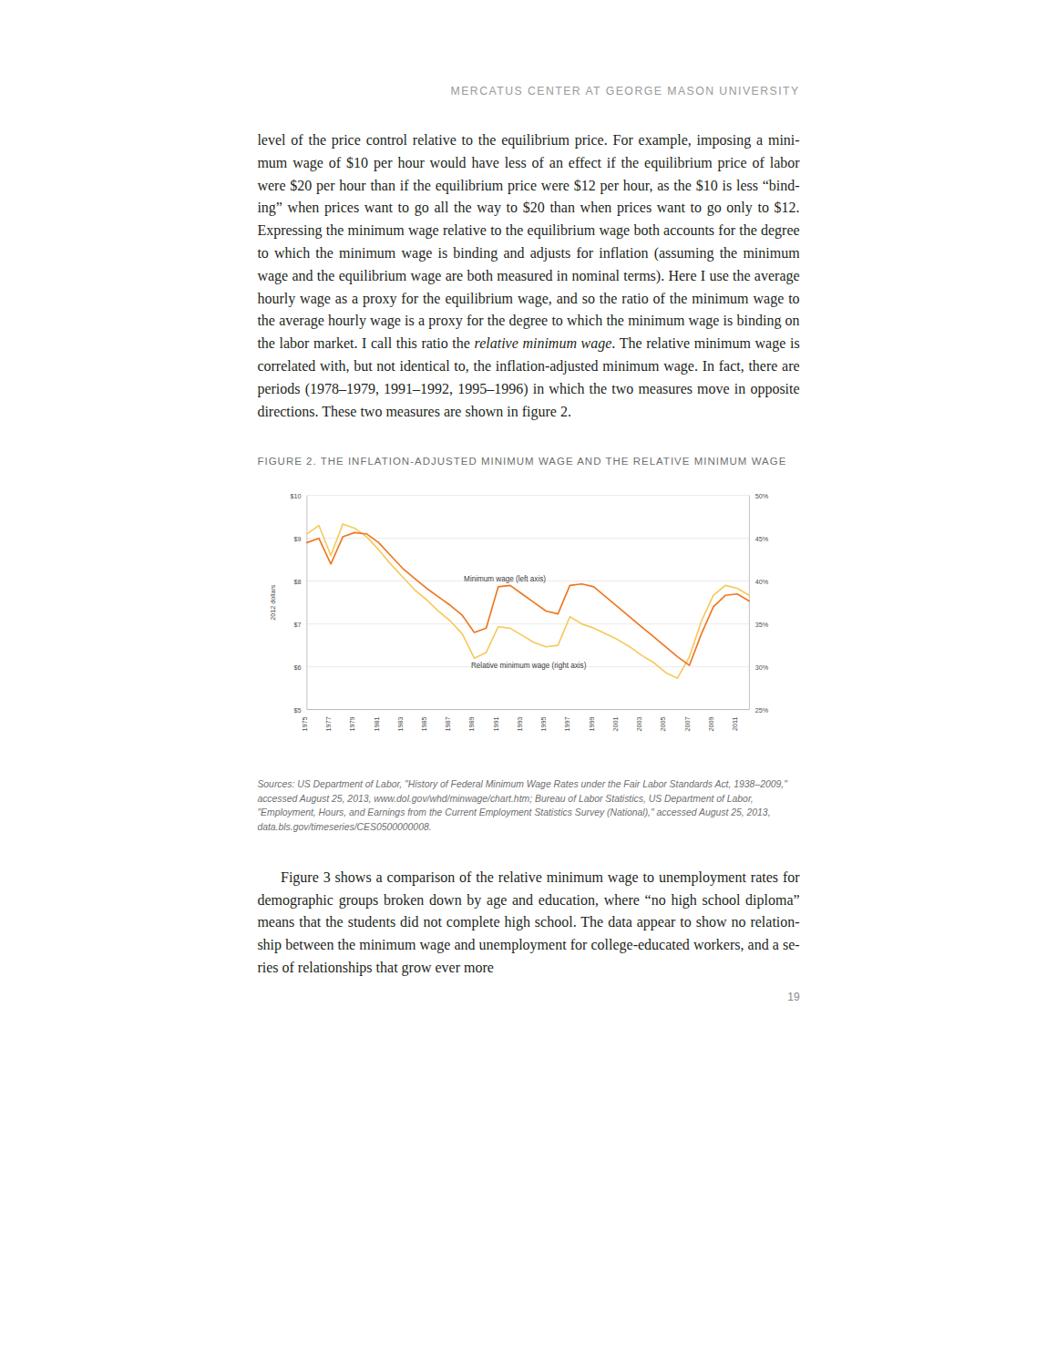Mercatus Center at George Mason University
level of the price control relative to the equilibrium price. For example, imposing a minimum wage of $10 per hour would have less of an effect if the equilibrium price of labor were $20 per hour than if the equilibrium price were $12 per hour, as the $10 is less “binding” when prices want to go all the way to $20 than when prices want to go only to $12. Expressing the minimum wage relative to the equilibrium wage both accounts for the degree to which the minimum wage is binding and adjusts for inflation (assuming the minimum wage and the equilibrium wage are both measured in nominal terms). Here I use the average hourly wage as a proxy for the equilibrium wage, and so the ratio of the minimum wage to the average hourly wage is a proxy for the degree to which the minimum wage is binding on the labor market. I call this ratio the relative minimum wage. The relative minimum wage is correlated with, but not identical to, the inflation-adjusted minimum wage. In fact, there are periods (1978–1979, 1991–1992, 1995–1996) in which the two measures move in opposite directions. These two measures are shown in figure 2.
Figure 2. The Inflation-Adjusted Minimum Wage and the Relative Minimum Wage
$10 $9 $8 $7 $6 $5 50% 45% 40% 35% 30% 25% 2012 dollars 1975 1977 1979 1981 1983 1985 1987 1989 1991 1993 1995 1997 1999 2001 2003 2005 2007 2009 2011 Minimum wage (left axis) Relative minimum wage (right axis)
Sources: US Department of Labor, "History of Federal Minimum Wage Rates under the Fair Labor Standards Act, 1938–2009," accessed August 25, 2013, www.dol.gov/whd/minwage/chart.htm; Bureau of Labor Statistics, US Department of Labor, "Employment, Hours, and Earnings from the Current Employment Statistics Survey (National)," accessed August 25, 2013, data.bls.gov/timeseries/CES0500000008.
Figure 3 shows a comparison of the relative minimum wage to unemployment rates for demographic groups broken down by age and education, where “no high school diploma” means that the students did not complete high school. The data appear to show no relationship between the minimum wage and unemployment for college-educated workers, and a series of relationships that grow ever more
19